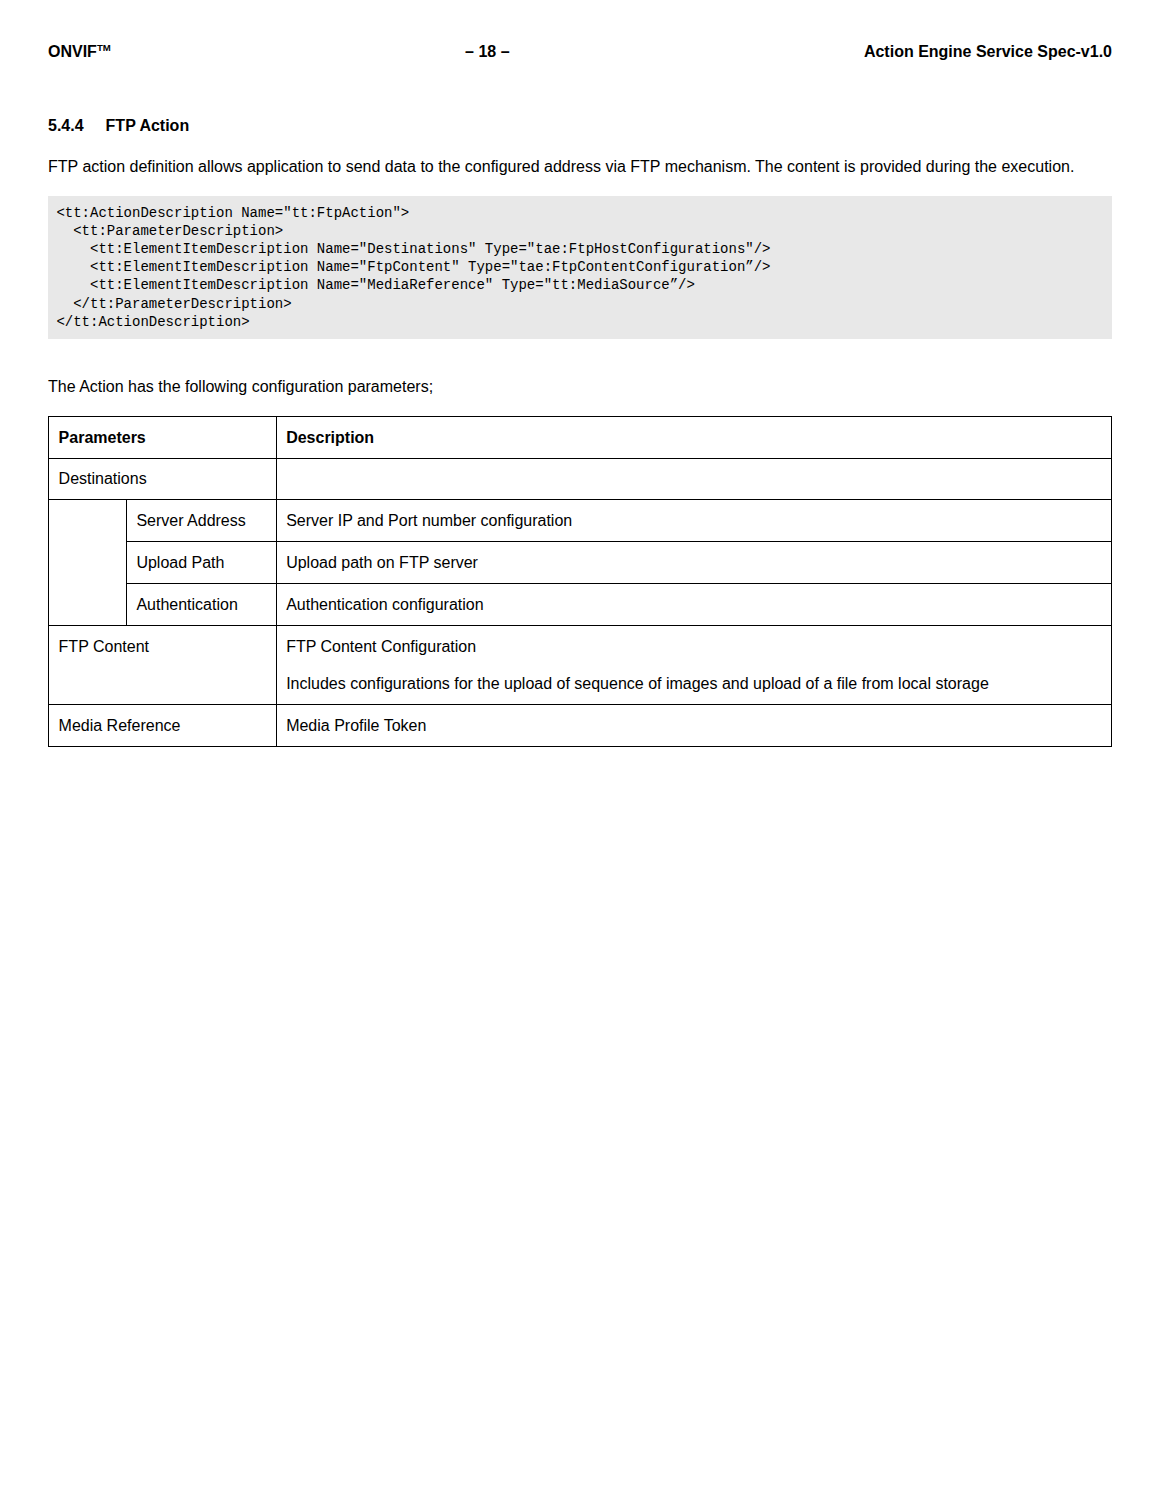ONVIFTM
– 18 –
Action Engine Service Spec-v1.0
5.4.4 FTP Action
FTP action definition allows application to send data to the configured address via FTP mechanism. The content is provided during the execution.
<tt:ActionDescription Name="tt:FtpAction">
  <tt:ParameterDescription>
    <tt:ElementItemDescription Name="Destinations" Type="tae:FtpHostConfigurations"/>
    <tt:ElementItemDescription Name="FtpContent" Type="tae:FtpContentConfiguration”/>
    <tt:ElementItemDescription Name="MediaReference" Type="tt:MediaSource”/>
  </tt:ParameterDescription>
</tt:ActionDescription>
The Action has the following configuration parameters;
| Parameters | Description |
| --- | --- |
| Destinations | |
| | Server Address | Server IP and Port number configuration |
| | Upload Path | Upload path on FTP server |
| | Authentication | Authentication configuration |
| FTP Content | FTP Content Configuration Includes configurations for the upload of sequence of images and upload of a file from local storage |
| Media Reference | Media Profile Token |